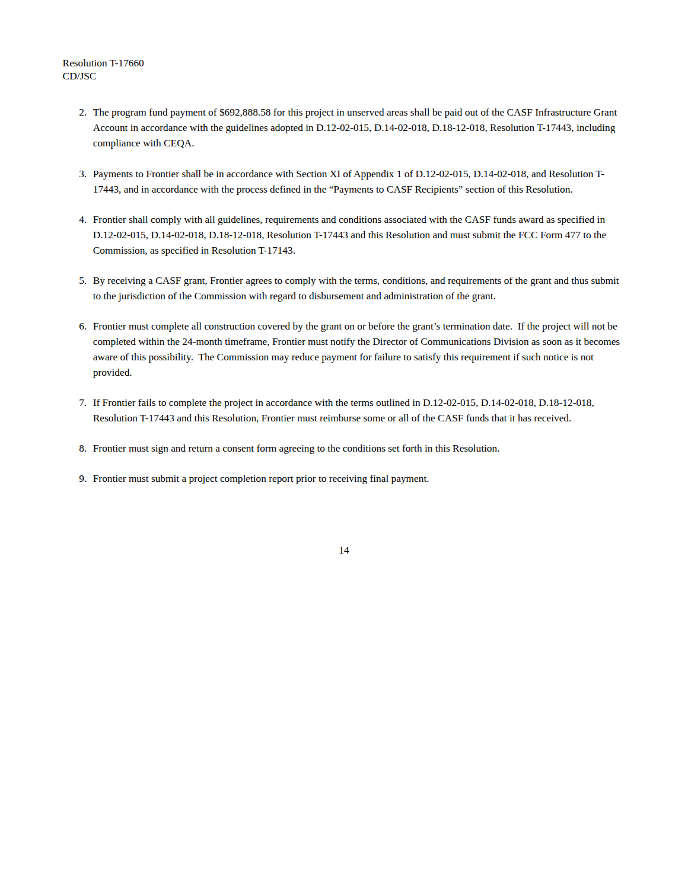Resolution T-17660
CD/JSC
The program fund payment of $692,888.58 for this project in unserved areas shall be paid out of the CASF Infrastructure Grant Account in accordance with the guidelines adopted in D.12-02-015, D.14-02-018, D.18-12-018, Resolution T-17443, including compliance with CEQA.
Payments to Frontier shall be in accordance with Section XI of Appendix 1 of D.12-02-015, D.14-02-018, and Resolution T-17443, and in accordance with the process defined in the “Payments to CASF Recipients” section of this Resolution.
Frontier shall comply with all guidelines, requirements and conditions associated with the CASF funds award as specified in D.12-02-015, D.14-02-018, D.18-12-018, Resolution T-17443 and this Resolution and must submit the FCC Form 477 to the Commission, as specified in Resolution T-17143.
By receiving a CASF grant, Frontier agrees to comply with the terms, conditions, and requirements of the grant and thus submit to the jurisdiction of the Commission with regard to disbursement and administration of the grant.
Frontier must complete all construction covered by the grant on or before the grant’s termination date. If the project will not be completed within the 24-month timeframe, Frontier must notify the Director of Communications Division as soon as it becomes aware of this possibility. The Commission may reduce payment for failure to satisfy this requirement if such notice is not provided.
If Frontier fails to complete the project in accordance with the terms outlined in D.12-02-015, D.14-02-018, D.18-12-018, Resolution T-17443 and this Resolution, Frontier must reimburse some or all of the CASF funds that it has received.
Frontier must sign and return a consent form agreeing to the conditions set forth in this Resolution.
Frontier must submit a project completion report prior to receiving final payment.
14